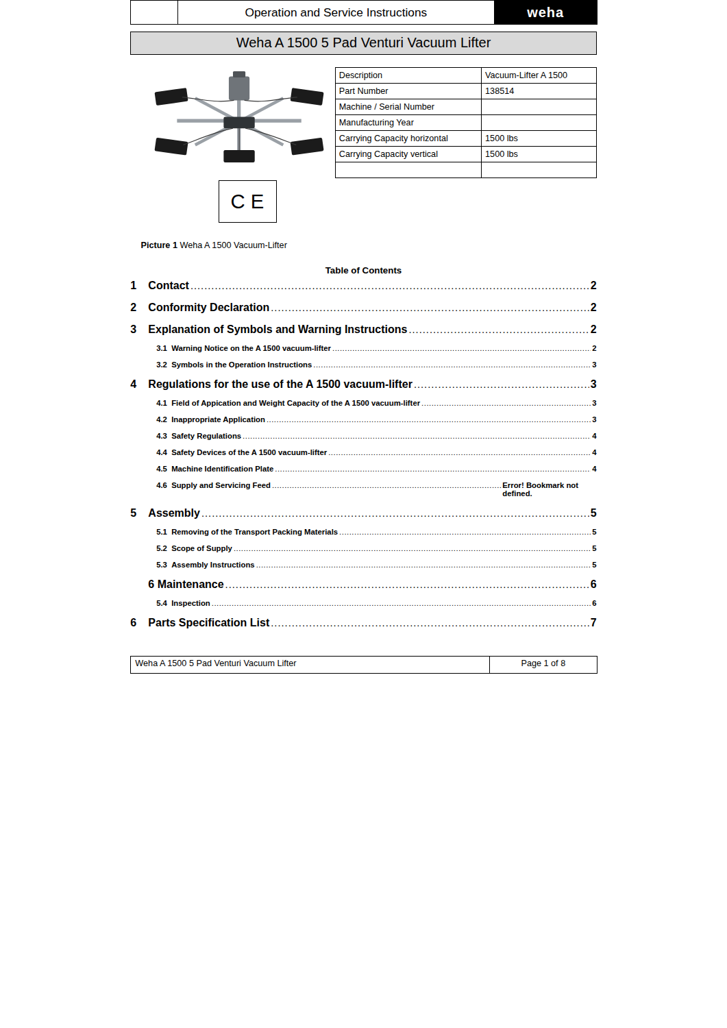Operation and Service Instructions
weha
Weha A 1500 5 Pad Venturi Vacuum Lifter
C E
| Description | Vacuum-Lifter A 1500 |
| Part Number | 138514 |
| Machine / Serial Number | |
| Manufacturing Year | |
| Carrying Capacity horizontal | 1500 lbs |
| Carrying Capacity vertical | 1500 lbs |
Picture 1 Weha A 1500 Vacuum-Lifter
Table of Contents
1 Contact .................................................................................................................................................. 2
2 Conformity Declaration ....................................................................................................................... 2
3 Explanation of Symbols and Warning Instructions ......................................................................... 2
3.1 Warning Notice on the A 1500 vacuum-lifter ................................................................................................................................. 2
3.2 Symbols in the Operation Instructions ......................................................................................................................................... 3
4 Regulations for the use of the A 1500 vacuum-lifter ..................................................................... 3
4.1 Field of Appication and Weight Capacity of the A 1500 vacuum-lifter ................................................................................. 3
4.2 Inappropriate Application ......................................................................................................................................................... 3
4.3 Safety Regulations ....................................................................................................................................................................... 4
4.4 Safety Devices of the A 1500 vacuum-lifter ................................................................................................................................... 4
4.5 Machine Identification Plate ..................................................................................................................................................... 4
4.6 Supply and Servicing Feed ......................................................................................................... Error! Bookmark not defined.
5 Assembly .............................................................................................................................................. 5
5.1 Removing of the Transport Packing Materials ............................................................................................................................... 5
5.2 Scope of Supply ............................................................................................................................................................................. 5
5.3 Assembly Instructions ................................................................................................................................................................. 5
6 Maintenance ................................................................................................................................................. 6
5.4 Inspection ......................................................................................................................................................................................... 6
6 Parts Specification List ....................................................................................................................... 7
Weha A 1500 5 Pad Venturi Vacuum Lifter
Page 1 of 8